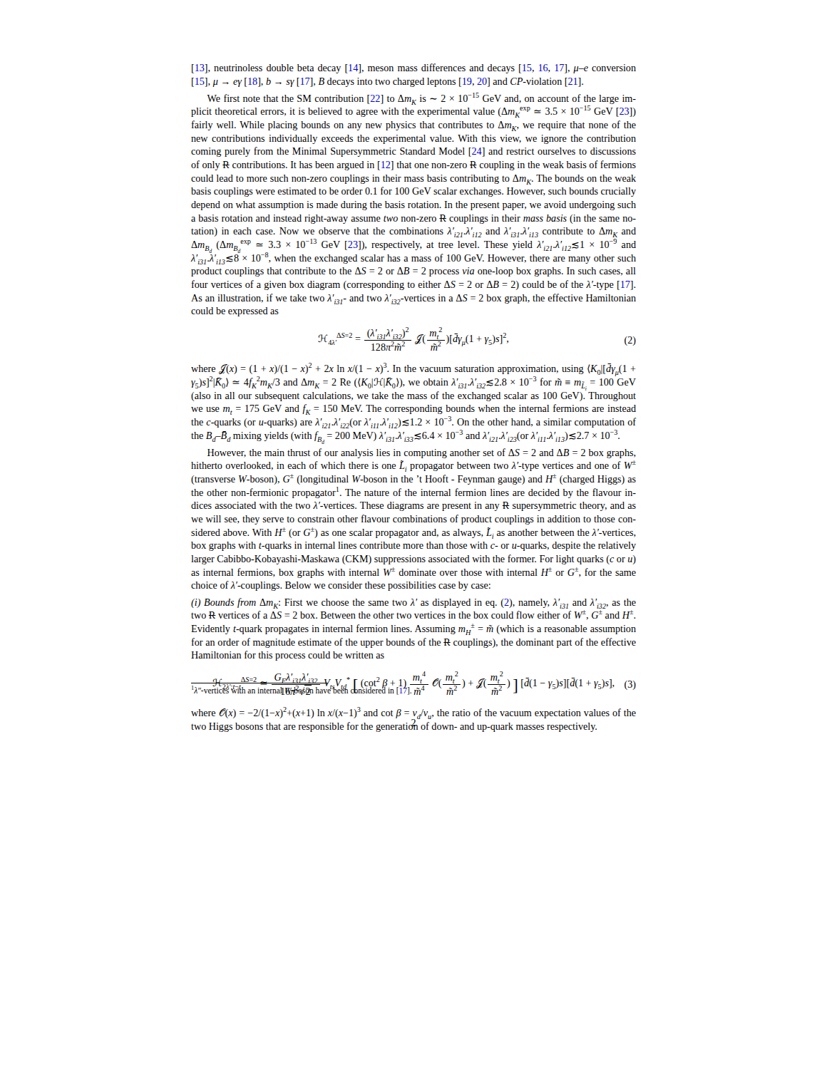[13], neutrinoless double beta decay [14], meson mass differences and decays [15, 16, 17], μ–e conversion [15], μ → eγ [18], b → sγ [17], B decays into two charged leptons [19, 20] and CP-violation [21].
We first note that the SM contribution [22] to ΔmK is ∼ 2 × 10−15 GeV and, on account of the large implicit theoretical errors, it is believed to agree with the experimental value (ΔmKexp ≃ 3.5 × 10−15 GeV [23]) fairly well. While placing bounds on any new physics that contributes to ΔmK, we require that none of the new contributions individually exceeds the experimental value. With this view, we ignore the contribution coming purely from the Minimal Supersymmetric Standard Model [24] and restrict ourselves to discussions of only R contributions. It has been argued in [12] that one non-zero R coupling in the weak basis of fermions could lead to more such non-zero couplings in their mass basis contributing to ΔmK. The bounds on the weak basis couplings were estimated to be order 0.1 for 100 GeV scalar exchanges. However, such bounds crucially depend on what assumption is made during the basis rotation. In the present paper, we avoid undergoing such a basis rotation and instead right-away assume two non-zero R couplings in their mass basis (in the same notation) in each case. Now we observe that the combinations λ′i21.λ′i12 and λ′i31.λ′i13 contribute to ΔmK and ΔmBd (ΔmBdexp ≃ 3.3 × 10−13 GeV [23]), respectively, at tree level. These yield λ′i21.λ′i12≲1 × 10−9 and λ′i31.λ′i13≲8 × 10−8, when the exchanged scalar has a mass of 100 GeV. However, there are many other such product couplings that contribute to the ΔS = 2 or ΔB = 2 process via one-loop box graphs. In such cases, all four vertices of a given box diagram (corresponding to either ΔS = 2 or ΔB = 2) could be of the λ′-type [17]. As an illustration, if we take two λ′i31- and two λ′i32-vertices in a ΔS = 2 box graph, the effective Hamiltonian could be expressed as
ℋ4λ′ΔS=2 = (λ′i31λ′i32)2 128π2m̃2 𝒥(mt2 m̃2)[d̄γμ(1 + γ5)s]2, (2)
where 𝒥(x) = (1 + x)/(1 − x)2 + 2x ln x/(1 − x)3. In the vacuum saturation approximation, using ⟨K0|[d̄γμ(1 + γ5)s]2|K̄0⟩ ≃ 4fK2mK/3 and ΔmK = 2 Re (⟨K0|ℋ|K̄0⟩), we obtain λ′i31.λ′i32≲2.8 × 10−3 for m̃ ≡ mL̃i = 100 GeV (also in all our subsequent calculations, we take the mass of the exchanged scalar as 100 GeV). Throughout we use mt = 175 GeV and fK = 150 MeV. The corresponding bounds when the internal fermions are instead the c-quarks (or u-quarks) are λ′i21.λ′i22(or λ′i11.λ′i12)≲1.2 × 10−3. On the other hand, a similar computation of the Bd–B̄d mixing yields (with fBd = 200 MeV) λ′i31.λ′i33≲6.4 × 10−3 and λ′i21.λ′i23(or λ′i11.λ′i13)≲2.7 × 10−3.
However, the main thrust of our analysis lies in computing another set of ΔS = 2 and ΔB = 2 box graphs, hitherto overlooked, in each of which there is one L̃i propagator between two λ′-type vertices and one of W± (transverse W-boson), G± (longitudinal W-boson in the ’t Hooft - Feynman gauge) and H± (charged Higgs) as the other non-fermionic propagator1. The nature of the internal fermion lines are decided by the flavour indices associated with the two λ′-vertices. These diagrams are present in any R supersymmetric theory, and as we will see, they serve to constrain other flavour combinations of product couplings in addition to those considered above. With H± (or G±) as one scalar propagator and, as always, L̃i as another between the λ′-vertices, box graphs with t-quarks in internal lines contribute more than those with c- or u-quarks, despite the relatively larger Cabibbo-Kobayashi-Maskawa (CKM) suppressions associated with the former. For light quarks (c or u) as internal fermions, box graphs with internal W± dominate over those with internal H± or G±, for the same choice of λ′-couplings. Below we consider these possibilities case by case:
(i) Bounds from ΔmK: First we choose the same two λ′ as displayed in eq. (2), namely, λ′i31 and λ′i32, as the two R vertices of a ΔS = 2 box. Between the other two vertices in the box could flow either of W±, G± and H±. Evidently t-quark propagates in internal fermion lines. Assuming mH± = m̃ (which is a reasonable assumption for an order of magnitude estimate of the upper bounds of the R couplings), the dominant part of the effective Hamiltonian for this process could be written as
ℋ2λ′;t−tΔS=2 ≃ GFλ′i31λ′i32 16π2√2 VtsVtd* [ (cot2 β + 1) mt4 m̃4 𝒪(mt2 m̃2) + 𝒥(mt2 m̃2) ] [d̄(1 − γ5)s][d̄(1 + γ5)s], (3)
where 𝒪(x) = −2/(1−x)2+(x+1) ln x/(x−1)3 and cot β = vd/vu, the ratio of the vacuum expectation values of the two Higgs bosons that are responsible for the generation of down- and up-quark masses respectively.
1λ″-vertices with an internal W-boson have been considered in [17].
2